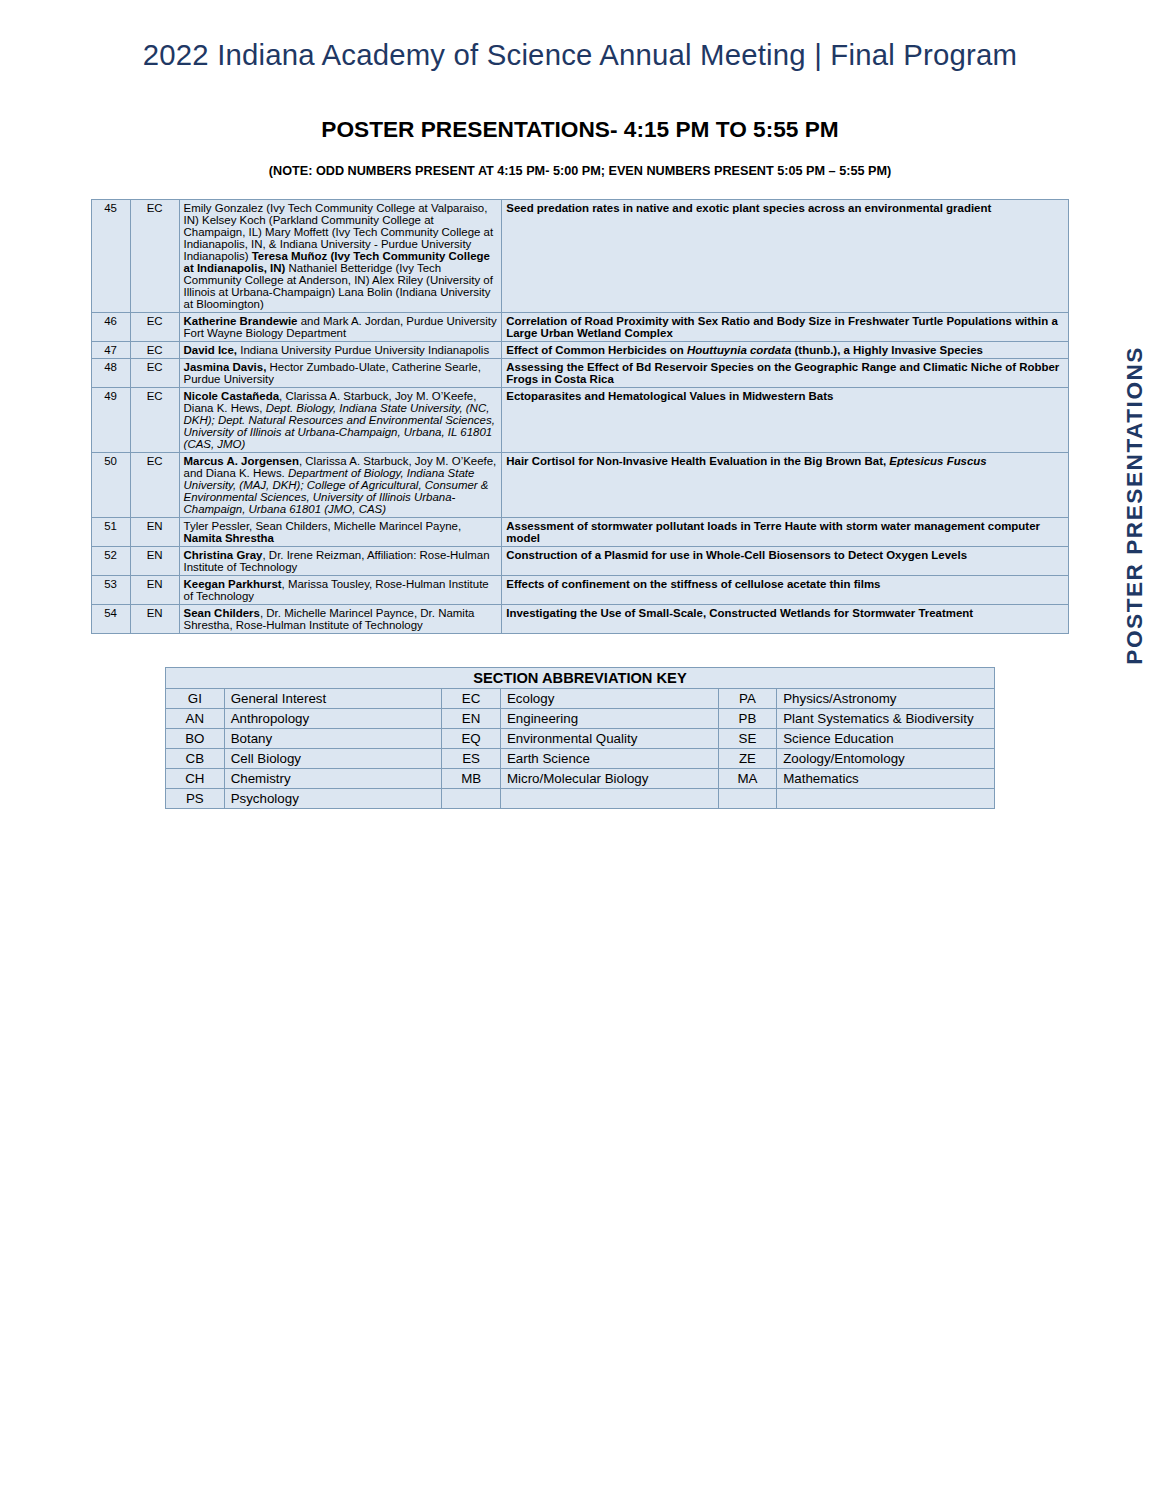2022 Indiana Academy of Science Annual Meeting | Final Program
POSTER PRESENTATIONS
POSTER PRESENTATIONS- 4:15 PM TO 5:55 PM
(NOTE: ODD NUMBERS PRESENT AT 4:15 PM- 5:00 PM; EVEN NUMBERS PRESENT 5:05 PM – 5:55 PM)
| 45 | EC | Emily Gonzalez (Ivy Tech Community College at Valparaiso, IN) Kelsey Koch (Parkland Community College at Champaign, IL) Mary Moffett (Ivy Tech Community College at Indianapolis, IN, & Indiana University - Purdue University Indianapolis) Teresa Muñoz (Ivy Tech Community College at Indianapolis, IN) Nathaniel Betteridge (Ivy Tech Community College at Anderson, IN) Alex Riley (University of Illinois at Urbana-Champaign) Lana Bolin (Indiana University at Bloomington) | Seed predation rates in native and exotic plant species across an environmental gradient |
| 46 | EC | Katherine Brandewie and Mark A. Jordan, Purdue University Fort Wayne Biology Department | Correlation of Road Proximity with Sex Ratio and Body Size in Freshwater Turtle Populations within a Large Urban Wetland Complex |
| 47 | EC | David Ice, Indiana University Purdue University Indianapolis | Effect of Common Herbicides on Houttuynia cordata (thunb.), a Highly Invasive Species |
| 48 | EC | Jasmina Davis, Hector Zumbado-Ulate, Catherine Searle, Purdue University | Assessing the Effect of Bd Reservoir Species on the Geographic Range and Climatic Niche of Robber Frogs in Costa Rica |
| 49 | EC | Nicole Castañeda , Clarissa A. Starbuck, Joy M. O’Keefe, Diana K. Hews, Dept. Biology, Indiana State University, (NC, DKH); Dept. Natural Resources and Environmental Sciences, University of Illinois at Urbana-Champaign, Urbana, IL 61801 (CAS, JMO) | Ectoparasites and Hematological Values in Midwestern Bats |
| 50 | EC | Marcus A. Jorgensen , Clarissa A. Starbuck, Joy M. O’Keefe, and Diana K. Hews. Department of Biology, Indiana State University, (MAJ, DKH); College of Agricultural, Consumer & Environmental Sciences, University of Illinois Urbana-Champaign, Urbana 61801 (JMO, CAS) | Hair Cortisol for Non-Invasive Health Evaluation in the Big Brown Bat, Eptesicus Fuscus |
| 51 | EN | Tyler Pessler, Sean Childers, Michelle Marincel Payne, Namita Shrestha | Assessment of stormwater pollutant loads in Terre Haute with storm water management computer model |
| 52 | EN | Christina Gray , Dr. Irene Reizman, Affiliation: Rose-Hulman Institute of Technology | Construction of a Plasmid for use in Whole-Cell Biosensors to Detect Oxygen Levels |
| 53 | EN | Keegan Parkhurst , Marissa Tousley, Rose-Hulman Institute of Technology | Effects of confinement on the stiffness of cellulose acetate thin films |
| 54 | EN | Sean Childers , Dr. Michelle Marincel Paynce, Dr. Namita Shrestha, Rose-Hulman Institute of Technology | Investigating the Use of Small-Scale, Constructed Wetlands for Stormwater Treatment |
| SECTION ABBREVIATION KEY |
| --- |
| GI | General Interest | EC | Ecology | PA | Physics/Astronomy |
| AN | Anthropology | EN | Engineering | PB | Plant Systematics & Biodiversity |
| BO | Botany | EQ | Environmental Quality | SE | Science Education |
| CB | Cell Biology | ES | Earth Science | ZE | Zoology/Entomology |
| CH | Chemistry | MB | Micro/Molecular Biology | MA | Mathematics |
| PS | Psychology | | | | |